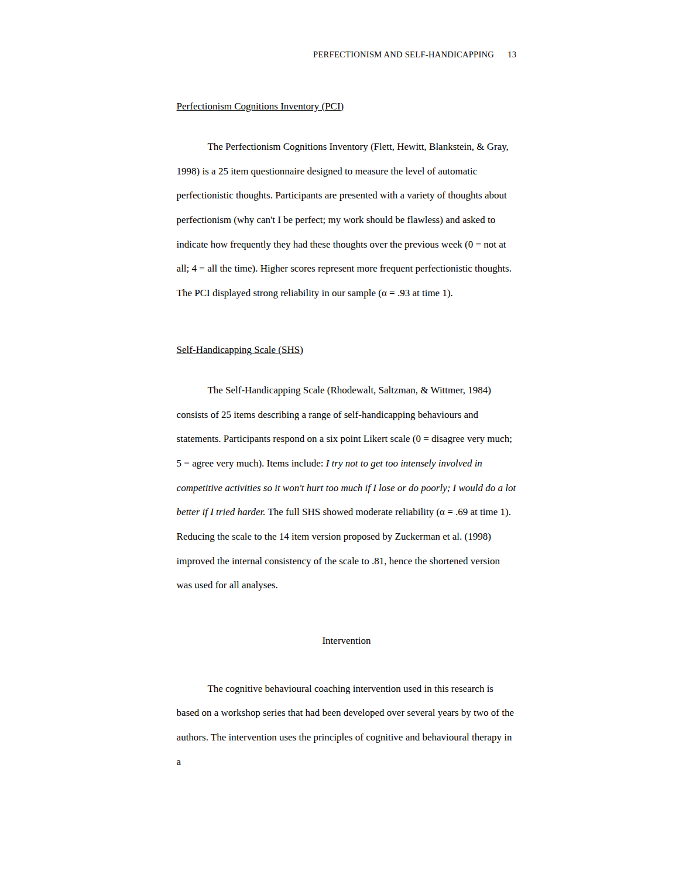PERFECTIONISM AND SELF-HANDICAPPING13
Perfectionism Cognitions Inventory (PCI)
The Perfectionism Cognitions Inventory (Flett, Hewitt, Blankstein, & Gray, 1998) is a 25 item questionnaire designed to measure the level of automatic perfectionistic thoughts. Participants are presented with a variety of thoughts about perfectionism (why can't I be perfect; my work should be flawless) and asked to indicate how frequently they had these thoughts over the previous week (0 = not at all; 4 = all the time). Higher scores represent more frequent perfectionistic thoughts. The PCI displayed strong reliability in our sample (α = .93 at time 1).
Self-Handicapping Scale (SHS)
The Self-Handicapping Scale (Rhodewalt, Saltzman, & Wittmer, 1984) consists of 25 items describing a range of self-handicapping behaviours and statements. Participants respond on a six point Likert scale (0 = disagree very much; 5 = agree very much). Items include: I try not to get too intensely involved in competitive activities so it won't hurt too much if I lose or do poorly; I would do a lot better if I tried harder. The full SHS showed moderate reliability (α = .69 at time 1). Reducing the scale to the 14 item version proposed by Zuckerman et al. (1998) improved the internal consistency of the scale to .81, hence the shortened version was used for all analyses.
Intervention
The cognitive behavioural coaching intervention used in this research is based on a workshop series that had been developed over several years by two of the authors. The intervention uses the principles of cognitive and behavioural therapy in a